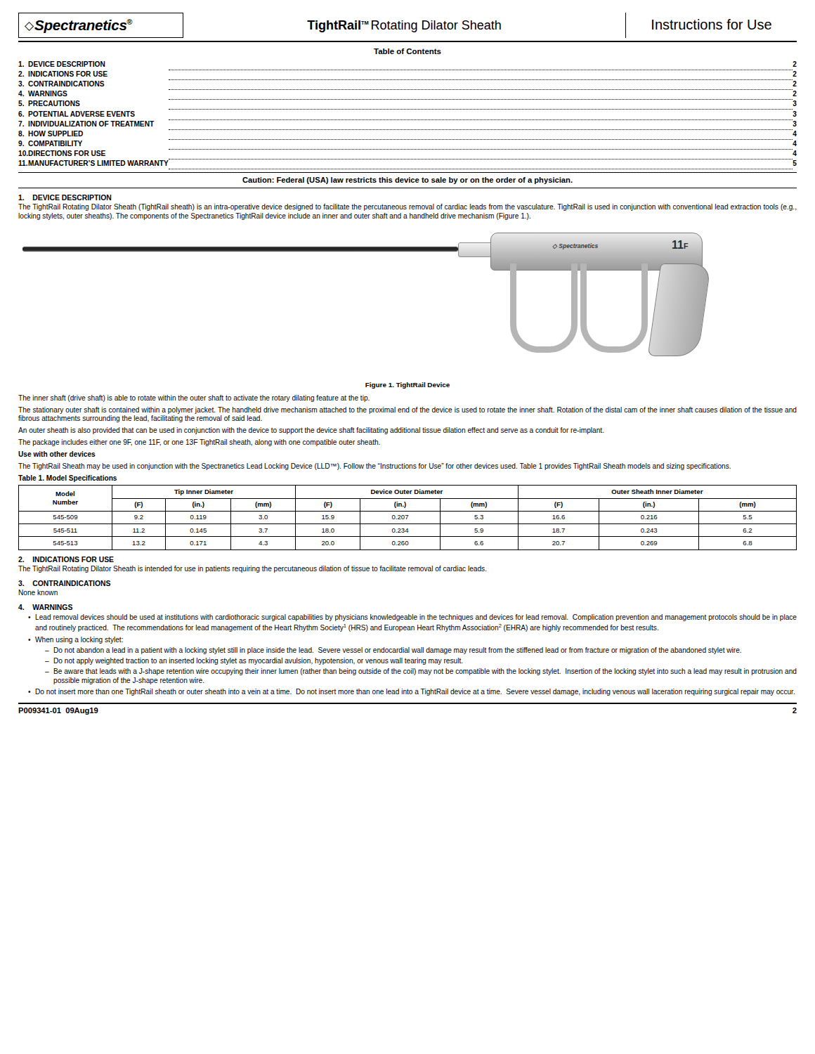◇ Spectranetics®
TightRailTM Rotating Dilator Sheath
Instructions for Use
Table of Contents
| 1. | DEVICE DESCRIPTION | | 2 |
| 2. | INDICATIONS FOR USE | | 2 |
| 3. | CONTRAINDICATIONS | | 2 |
| 4. | WARNINGS | | 2 |
| 5. | PRECAUTIONS | | 3 |
| 6. | POTENTIAL ADVERSE EVENTS | | 3 |
| 7. | INDIVIDUALIZATION OF TREATMENT | | 3 |
| 8. | HOW SUPPLIED | | 4 |
| 9. | COMPATIBILITY | | 4 |
| 10. | DIRECTIONS FOR USE | | 4 |
| 11. | MANUFACTURER’S LIMITED WARRANTY | | 5 |
Caution: Federal (USA) law restricts this device to sale by or on the order of a physician.
1. DEVICE DESCRIPTION
The TightRail Rotating Dilator Sheath (TightRail sheath) is an intra-operative device designed to facilitate the percutaneous removal of cardiac leads from the vasculature. TightRail is used in conjunction with conventional lead extraction tools (e.g., locking stylets, outer sheaths). The components of the Spectranetics TightRail device include an inner and outer shaft and a handheld drive mechanism (Figure 1.).
◇ Spectranetics
11F
Figure 1. TightRail Device
The inner shaft (drive shaft) is able to rotate within the outer shaft to activate the rotary dilating feature at the tip.
The stationary outer shaft is contained within a polymer jacket. The handheld drive mechanism attached to the proximal end of the device is used to rotate the inner shaft. Rotation of the distal cam of the inner shaft causes dilation of the tissue and fibrous attachments surrounding the lead, facilitating the removal of said lead.
An outer sheath is also provided that can be used in conjunction with the device to support the device shaft facilitating additional tissue dilation effect and serve as a conduit for re-implant.
The package includes either one 9F, one 11F, or one 13F TightRail sheath, along with one compatible outer sheath.
Use with other devices
The TightRail Sheath may be used in conjunction with the Spectranetics Lead Locking Device (LLD™). Follow the “Instructions for Use” for other devices used. Table 1 provides TightRail Sheath models and sizing specifications.
Table 1. Model Specifications
| Model Number | Tip Inner Diameter | Device Outer Diameter | Outer Sheath Inner Diameter |
| --- | --- | --- | --- |
| (F) | (in.) | (mm) | (F) | (in.) | (mm) | (F) | (in.) | (mm) |
| 545-509 | 9.2 | 0.119 | 3.0 | 15.9 | 0.207 | 5.3 | 16.6 | 0.216 | 5.5 |
| 545-511 | 11.2 | 0.145 | 3.7 | 18.0 | 0.234 | 5.9 | 18.7 | 0.243 | 6.2 |
| 545-513 | 13.2 | 0.171 | 4.3 | 20.0 | 0.260 | 6.6 | 20.7 | 0.269 | 6.8 |
2. INDICATIONS FOR USE
The TightRail Rotating Dilator Sheath is intended for use in patients requiring the percutaneous dilation of tissue to facilitate removal of cardiac leads.
3. CONTRAINDICATIONS
None known
4. WARNINGS
Lead removal devices should be used at institutions with cardiothoracic surgical capabilities by physicians knowledgeable in the techniques and devices for lead removal. Complication prevention and management protocols should be in place and routinely practiced. The recommendations for lead management of the Heart Rhythm Society1 (HRS) and European Heart Rhythm Association2 (EHRA) are highly recommended for best results.
When using a locking stylet:
Do not abandon a lead in a patient with a locking stylet still in place inside the lead. Severe vessel or endocardial wall damage may result from the stiffened lead or from fracture or migration of the abandoned stylet wire.
Do not apply weighted traction to an inserted locking stylet as myocardial avulsion, hypotension, or venous wall tearing may result.
Be aware that leads with a J-shape retention wire occupying their inner lumen (rather than being outside of the coil) may not be compatible with the locking stylet. Insertion of the locking stylet into such a lead may result in protrusion and possible migration of the J-shape retention wire.
Do not insert more than one TightRail sheath or outer sheath into a vein at a time. Do not insert more than one lead into a TightRail device at a time. Severe vessel damage, including venous wall laceration requiring surgical repair may occur.
P009341-01 09Aug19 2